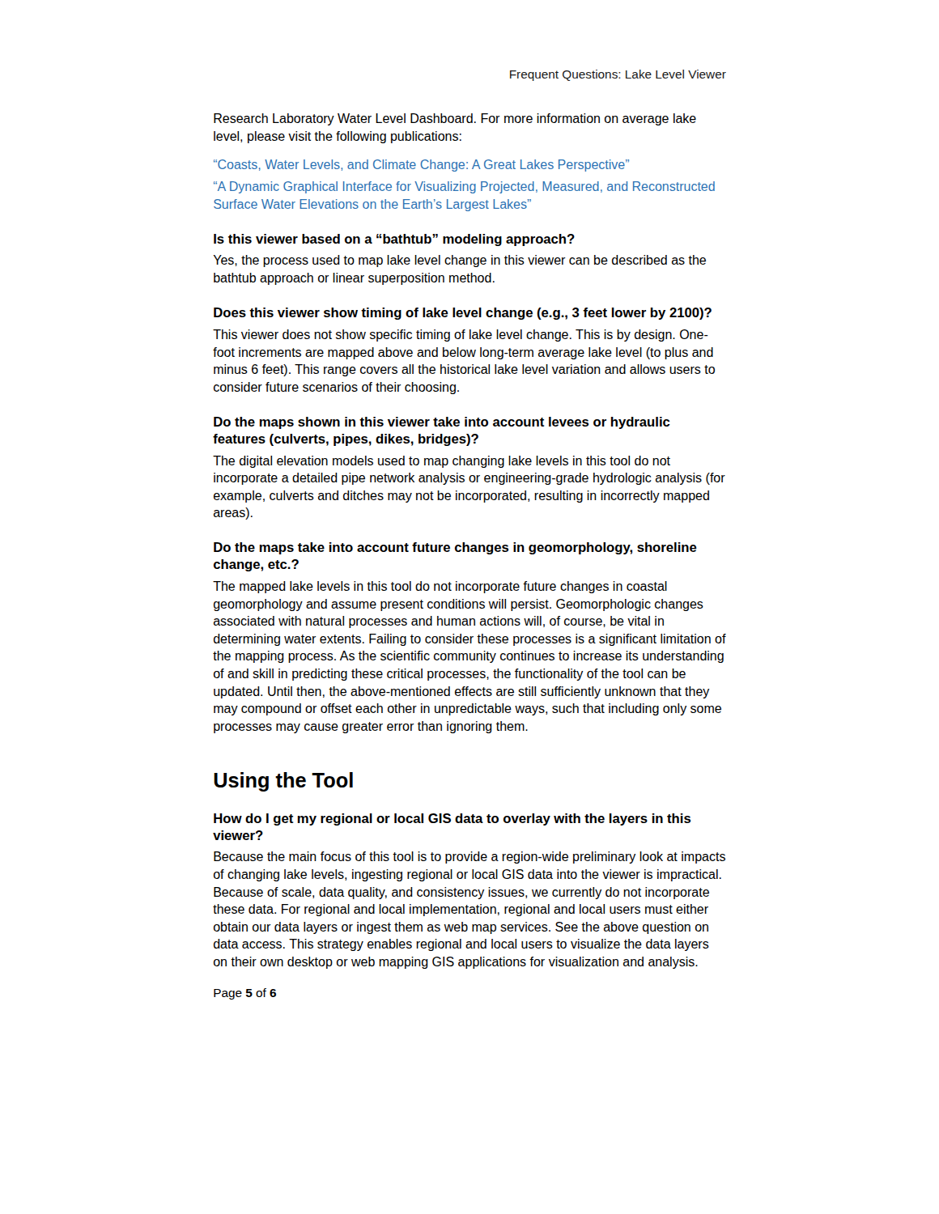Frequent Questions: Lake Level Viewer
Research Laboratory Water Level Dashboard. For more information on average lake level, please visit the following publications:
“Coasts, Water Levels, and Climate Change: A Great Lakes Perspective”
“A Dynamic Graphical Interface for Visualizing Projected, Measured, and Reconstructed Surface Water Elevations on the Earth’s Largest Lakes”
Is this viewer based on a “bathtub” modeling approach?
Yes, the process used to map lake level change in this viewer can be described as the bathtub approach or linear superposition method.
Does this viewer show timing of lake level change (e.g., 3 feet lower by 2100)?
This viewer does not show specific timing of lake level change. This is by design. One-foot increments are mapped above and below long-term average lake level (to plus and minus 6 feet). This range covers all the historical lake level variation and allows users to consider future scenarios of their choosing.
Do the maps shown in this viewer take into account levees or hydraulic features (culverts, pipes, dikes, bridges)?
The digital elevation models used to map changing lake levels in this tool do not incorporate a detailed pipe network analysis or engineering-grade hydrologic analysis (for example, culverts and ditches may not be incorporated, resulting in incorrectly mapped areas).
Do the maps take into account future changes in geomorphology, shoreline change, etc.?
The mapped lake levels in this tool do not incorporate future changes in coastal geomorphology and assume present conditions will persist. Geomorphologic changes associated with natural processes and human actions will, of course, be vital in determining water extents. Failing to consider these processes is a significant limitation of the mapping process. As the scientific community continues to increase its understanding of and skill in predicting these critical processes, the functionality of the tool can be updated. Until then, the above-mentioned effects are still sufficiently unknown that they may compound or offset each other in unpredictable ways, such that including only some processes may cause greater error than ignoring them.
Using the Tool
How do I get my regional or local GIS data to overlay with the layers in this viewer?
Because the main focus of this tool is to provide a region-wide preliminary look at impacts of changing lake levels, ingesting regional or local GIS data into the viewer is impractical. Because of scale, data quality, and consistency issues, we currently do not incorporate these data. For regional and local implementation, regional and local users must either obtain our data layers or ingest them as web map services. See the above question on data access. This strategy enables regional and local users to visualize the data layers on their own desktop or web mapping GIS applications for visualization and analysis.
Page 5 of 6